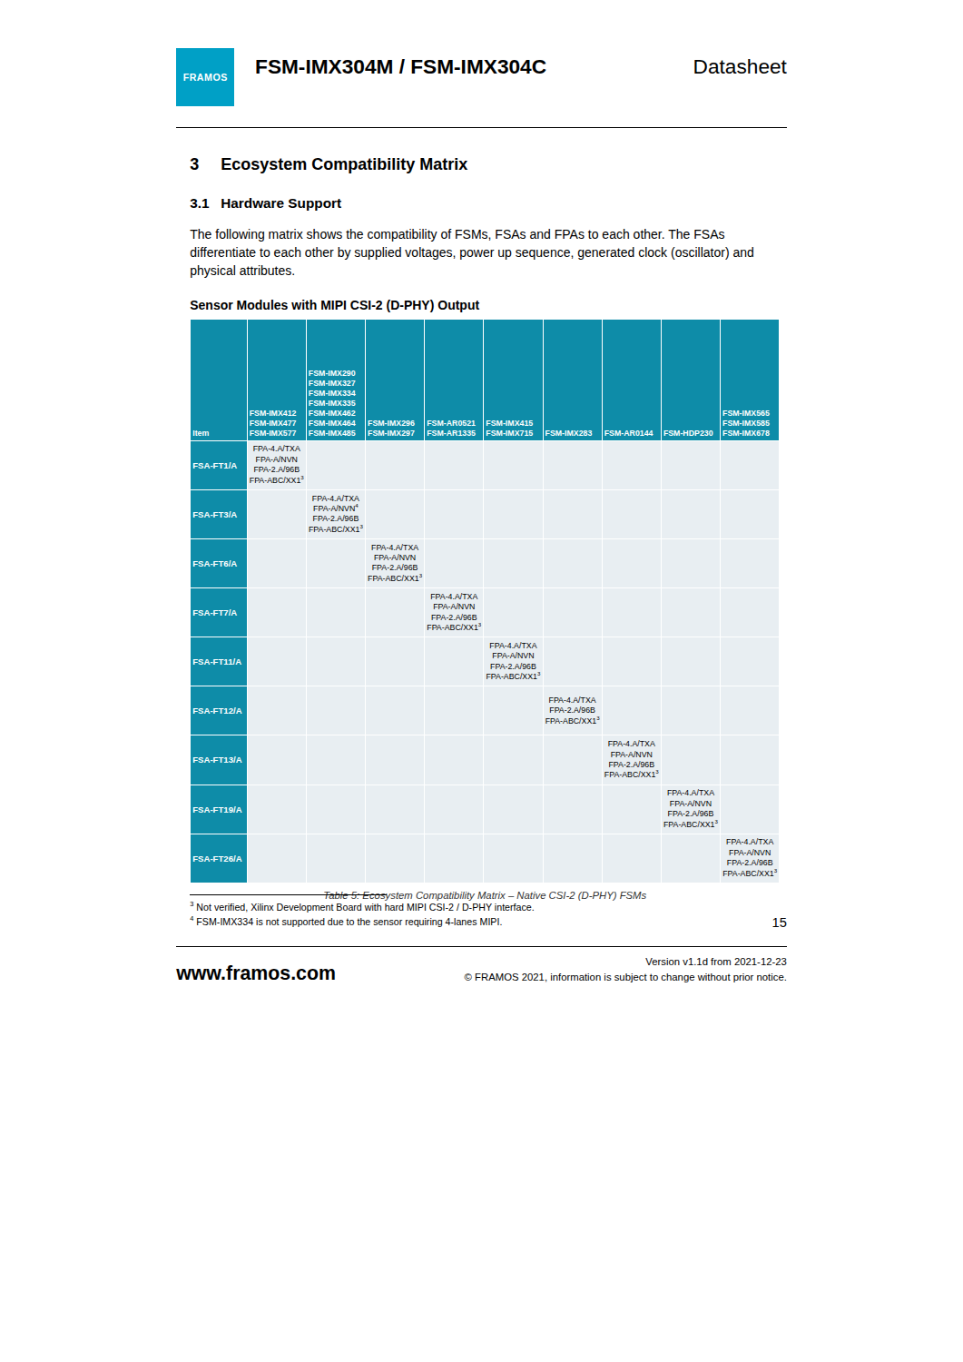FRAMOS
FSM-IMX304M / FSM-IMX304C
Datasheet
3 Ecosystem Compatibility Matrix
3.1 Hardware Support
The following matrix shows the compatibility of FSMs, FSAs and FPAs to each other. The FSAs differentiate to each other by supplied voltages, power up sequence, generated clock (oscillator) and physical attributes.
Sensor Modules with MIPI CSI-2 (D-PHY) Output
| Item | FSM-IMX412 FSM-IMX477 FSM-IMX577 | FSM-IMX290 FSM-IMX327 FSM-IMX334 FSM-IMX335 FSM-IMX462 FSM-IMX464 FSM-IMX485 | FSM-IMX296 FSM-IMX297 | FSM-AR0521 FSM-AR1335 | FSM-IMX415 FSM-IMX715 | FSM-IMX283 | FSM-AR0144 | FSM-HDP230 | FSM-IMX565 FSM-IMX585 FSM-IMX678 |
| --- | --- | --- | --- | --- | --- | --- | --- | --- | --- |
| FSA-FT1/A | FPA-4.A/TXA FPA-A/NVN FPA-2.A/96B FPA-ABC/XX1 3 | | | | | | | | |
| FSA-FT3/A | | FPA-4.A/TXA FPA-A/NVN 4 FPA-2.A/96B FPA-ABC/XX1 3 | | | | | | | |
| FSA-FT6/A | | | FPA-4.A/TXA FPA-A/NVN FPA-2.A/96B FPA-ABC/XX1 3 | | | | | | |
| FSA-FT7/A | | | | FPA-4.A/TXA FPA-A/NVN FPA-2.A/96B FPA-ABC/XX1 3 | | | | | |
| FSA-FT11/A | | | | | FPA-4.A/TXA FPA-A/NVN FPA-2.A/96B FPA-ABC/XX1 3 | | | | |
| FSA-FT12/A | | | | | | FPA-4.A/TXA FPA-2.A/96B FPA-ABC/XX1 3 | | | |
| FSA-FT13/A | | | | | | | FPA-4.A/TXA FPA-A/NVN FPA-2.A/96B FPA-ABC/XX1 3 | | |
| FSA-FT19/A | | | | | | | | FPA-4.A/TXA FPA-A/NVN FPA-2.A/96B FPA-ABC/XX1 3 | |
| FSA-FT26/A | | | | | | | | | FPA-4.A/TXA FPA-A/NVN FPA-2.A/96B FPA-ABC/XX1 3 |
Table 5: Ecosystem Compatibility Matrix – Native CSI-2 (D-PHY) FSMs
3 Not verified, Xilinx Development Board with hard MIPI CSI-2 / D-PHY interface.
4 FSM-IMX334 is not supported due to the sensor requiring 4-lanes MIPI.
15
www.framos.com
Version v1.1d from 2021-12-23
© FRAMOS 2021, information is subject to change without prior notice.